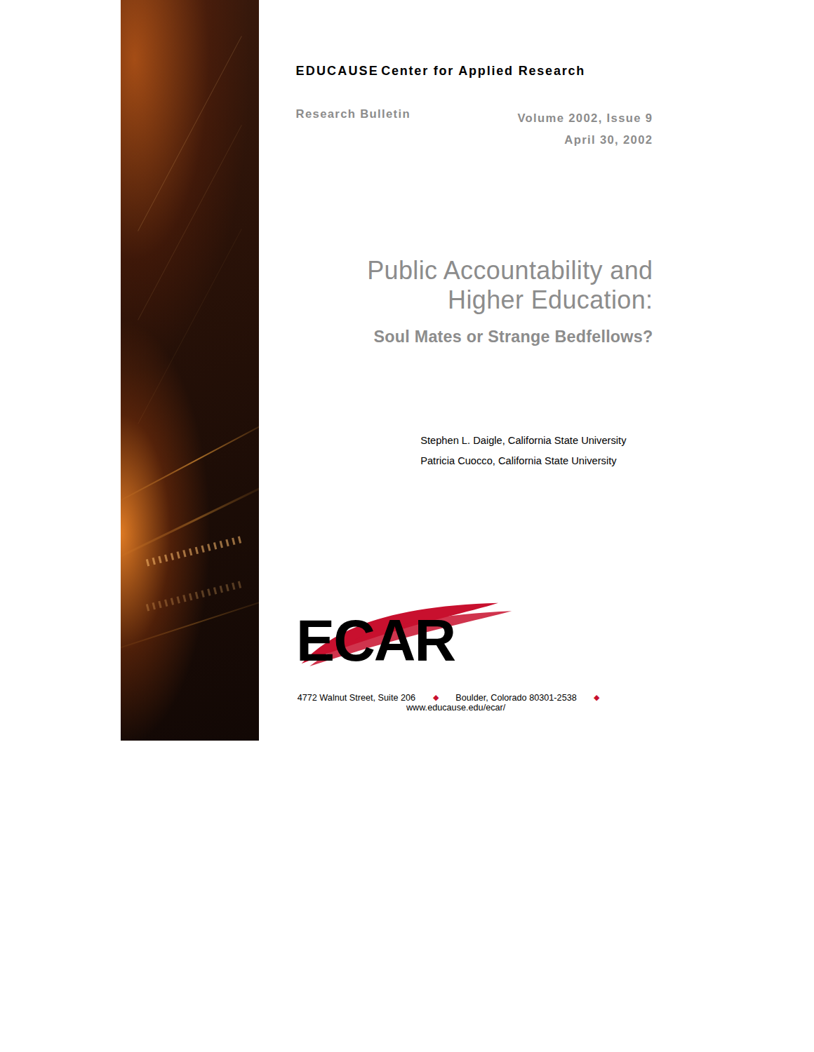EDUCAUSE Center for Applied Research
Research Bulletin
Volume 2002, Issue 9
April 30, 2002
Public Accountability and
Higher Education:
Soul Mates or Strange Bedfellows?
Stephen L. Daigle, California State University
Patricia Cuocco, California State University
ECAR
4772 Walnut Street, Suite 206 ◆ Boulder, Colorado 80301-2538 ◆ www.educause.edu/ecar/